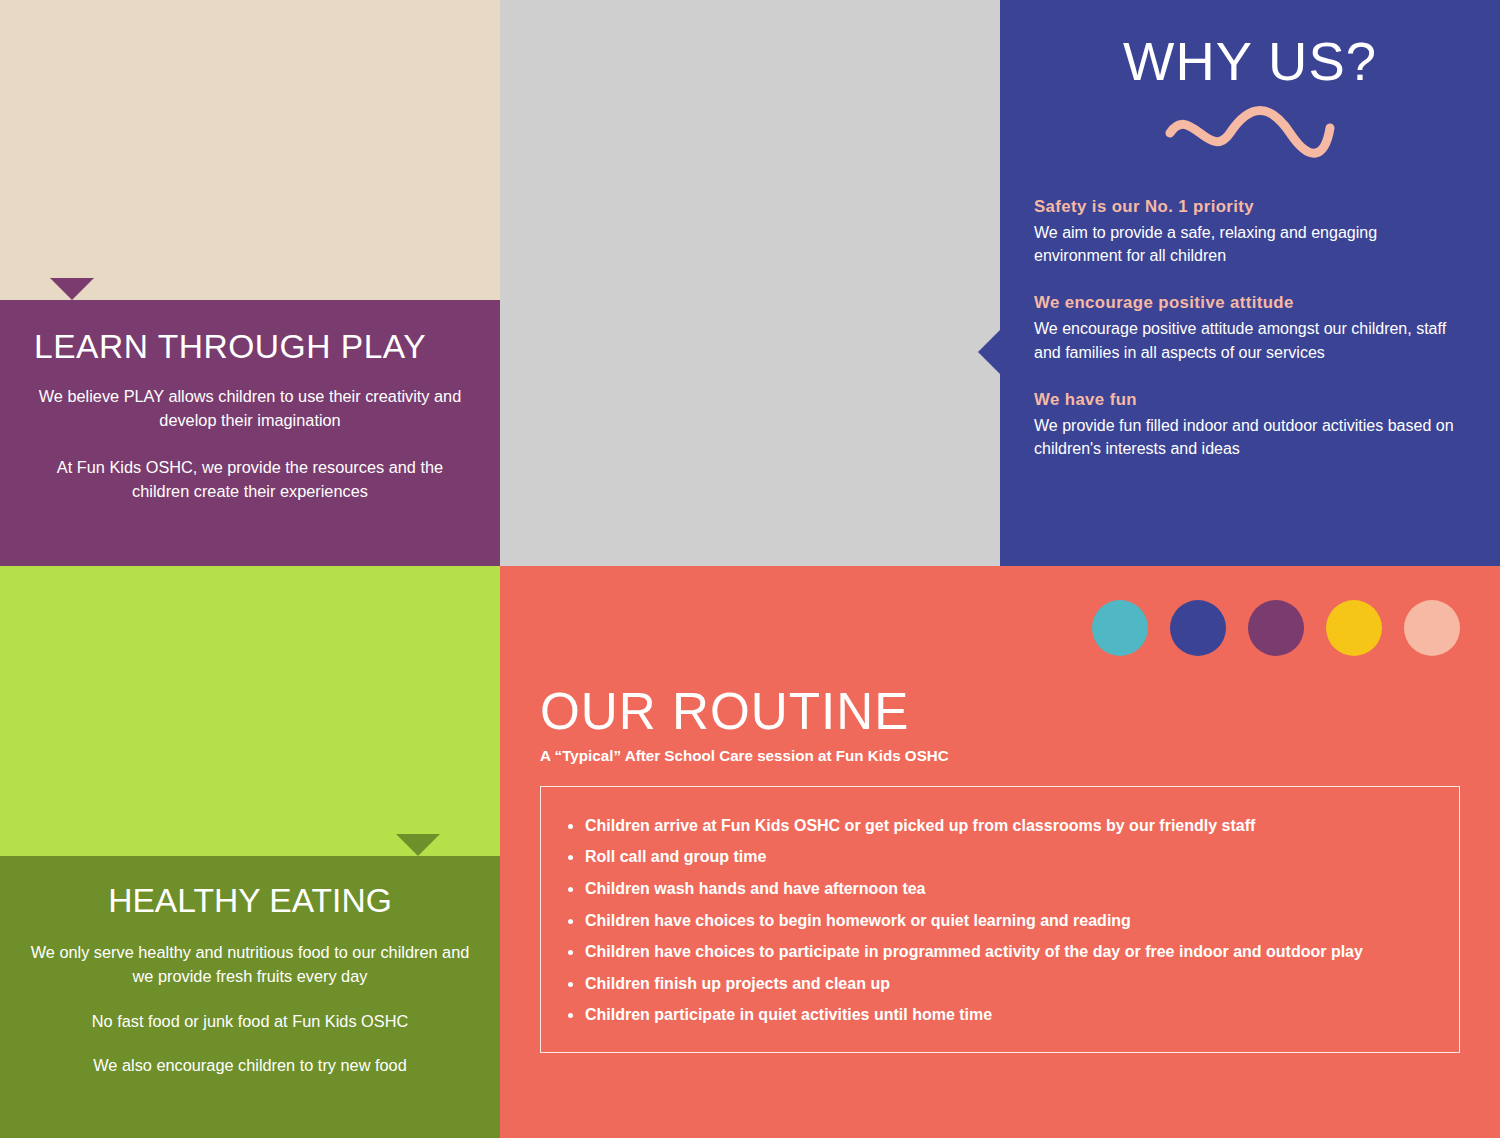LEARN THROUGH PLAY
We believe PLAY allows children to use their creativity and develop their imagination
At Fun Kids OSHC, we provide the resources and the children create their experiences
WHY US?
Safety is our No. 1 priority
We aim to provide a safe, relaxing and engaging environment for all children
We encourage positive attitude
We encourage positive attitude amongst our children, staff and families in all aspects of our services
We have fun
We provide fun filled indoor and outdoor activities based on children's interests and ideas
HEALTHY EATING
We only serve healthy and nutritious food to our children and we provide fresh fruits every day
No fast food or junk food at Fun Kids OSHC
We also encourage children to try new food
OUR ROUTINE
A “Typical” After School Care session at Fun Kids OSHC
Children arrive at Fun Kids OSHC or get picked up from classrooms by our friendly staff
Roll call and group time
Children wash hands and have afternoon tea
Children have choices to begin homework or quiet learning and reading
Children have choices to participate in programmed activity of the day or free indoor and outdoor play
Children finish up projects and clean up
Children participate in quiet activities until home time